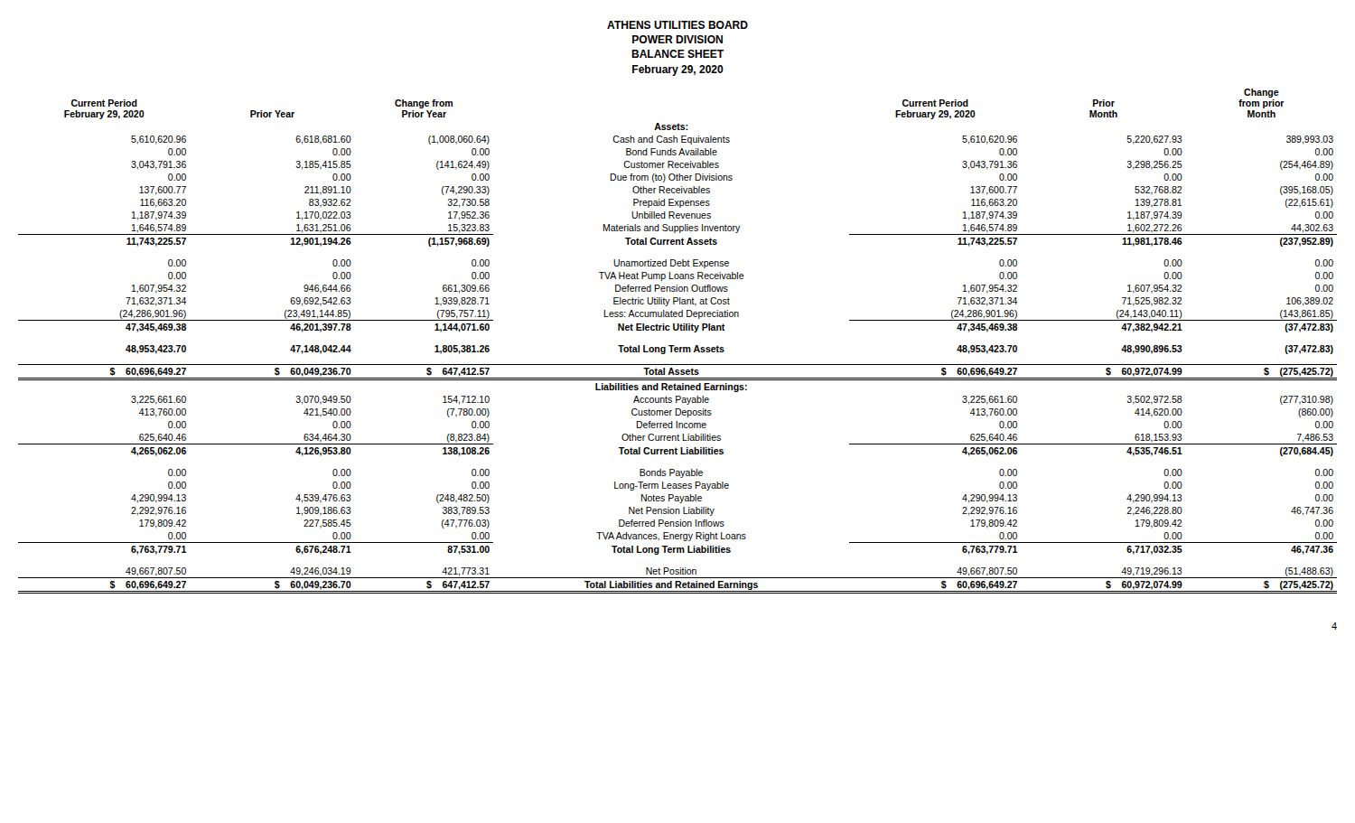ATHENS UTILITIES BOARD
POWER DIVISION
BALANCE SHEET
February 29, 2020
| Current Period February 29, 2020 | Prior Year | Change from Prior Year | | Current Period February 29, 2020 | Prior Month | Change from prior Month |
| --- | --- | --- | --- | --- | --- | --- |
| | Assets: | |
| 5,610,620.96 | 6,618,681.60 | (1,008,060.64) | Cash and Cash Equivalents | 5,610,620.96 | 5,220,627.93 | 389,993.03 |
| 0.00 | 0.00 | 0.00 | Bond Funds Available | 0.00 | 0.00 | 0.00 |
| 3,043,791.36 | 3,185,415.85 | (141,624.49) | Customer Receivables | 3,043,791.36 | 3,298,256.25 | (254,464.89) |
| 0.00 | 0.00 | 0.00 | Due from (to) Other Divisions | 0.00 | 0.00 | 0.00 |
| 137,600.77 | 211,891.10 | (74,290.33) | Other Receivables | 137,600.77 | 532,768.82 | (395,168.05) |
| 116,663.20 | 83,932.62 | 32,730.58 | Prepaid Expenses | 116,663.20 | 139,278.81 | (22,615.61) |
| 1,187,974.39 | 1,170,022.03 | 17,952.36 | Unbilled Revenues | 1,187,974.39 | 1,187,974.39 | 0.00 |
| 1,646,574.89 | 1,631,251.06 | 15,323.83 | Materials and Supplies Inventory | 1,646,574.89 | 1,602,272.26 | 44,302.63 |
| 11,743,225.57 | 12,901,194.26 | (1,157,968.69) | Total Current Assets | 11,743,225.57 | 11,981,178.46 | (237,952.89) |
| 0.00 | 0.00 | 0.00 | Unamortized Debt Expense | 0.00 | 0.00 | 0.00 |
| 0.00 | 0.00 | 0.00 | TVA Heat Pump Loans Receivable | 0.00 | 0.00 | 0.00 |
| 1,607,954.32 | 946,644.66 | 661,309.66 | Deferred Pension Outflows | 1,607,954.32 | 1,607,954.32 | 0.00 |
| 71,632,371.34 | 69,692,542.63 | 1,939,828.71 | Electric Utility Plant, at Cost | 71,632,371.34 | 71,525,982.32 | 106,389.02 |
| (24,286,901.96) | (23,491,144.85) | (795,757.11) | Less: Accumulated Depreciation | (24,286,901.96) | (24,143,040.11) | (143,861.85) |
| 47,345,469.38 | 46,201,397.78 | 1,144,071.60 | Net Electric Utility Plant | 47,345,469.38 | 47,382,942.21 | (37,472.83) |
| 48,953,423.70 | 47,148,042.44 | 1,805,381.26 | Total Long Term Assets | 48,953,423.70 | 48,990,896.53 | (37,472.83) |
| $ 60,696,649.27 | $ 60,049,236.70 | $ 647,412.57 | Total Assets | $ 60,696,649.27 | $ 60,972,074.99 | $ (275,425.72) |
| | Liabilities and Retained Earnings: | |
| 3,225,661.60 | 3,070,949.50 | 154,712.10 | Accounts Payable | 3,225,661.60 | 3,502,972.58 | (277,310.98) |
| 413,760.00 | 421,540.00 | (7,780.00) | Customer Deposits | 413,760.00 | 414,620.00 | (860.00) |
| 0.00 | 0.00 | 0.00 | Deferred Income | 0.00 | 0.00 | 0.00 |
| 625,640.46 | 634,464.30 | (8,823.84) | Other Current Liabilities | 625,640.46 | 618,153.93 | 7,486.53 |
| 4,265,062.06 | 4,126,953.80 | 138,108.26 | Total Current Liabilities | 4,265,062.06 | 4,535,746.51 | (270,684.45) |
| 0.00 | 0.00 | 0.00 | Bonds Payable | 0.00 | 0.00 | 0.00 |
| 0.00 | 0.00 | 0.00 | Long-Term Leases Payable | 0.00 | 0.00 | 0.00 |
| 4,290,994.13 | 4,539,476.63 | (248,482.50) | Notes Payable | 4,290,994.13 | 4,290,994.13 | 0.00 |
| 2,292,976.16 | 1,909,186.63 | 383,789.53 | Net Pension Liability | 2,292,976.16 | 2,246,228.80 | 46,747.36 |
| 179,809.42 | 227,585.45 | (47,776.03) | Deferred Pension Inflows | 179,809.42 | 179,809.42 | 0.00 |
| 0.00 | 0.00 | 0.00 | TVA Advances, Energy Right Loans | 0.00 | 0.00 | 0.00 |
| 6,763,779.71 | 6,676,248.71 | 87,531.00 | Total Long Term Liabilities | 6,763,779.71 | 6,717,032.35 | 46,747.36 |
| 49,667,807.50 | 49,246,034.19 | 421,773.31 | Net Position | 49,667,807.50 | 49,719,296.13 | (51,488.63) |
| $ 60,696,649.27 | $ 60,049,236.70 | $ 647,412.57 | Total Liabilities and Retained Earnings | $ 60,696,649.27 | $ 60,972,074.99 | $ (275,425.72) |
4